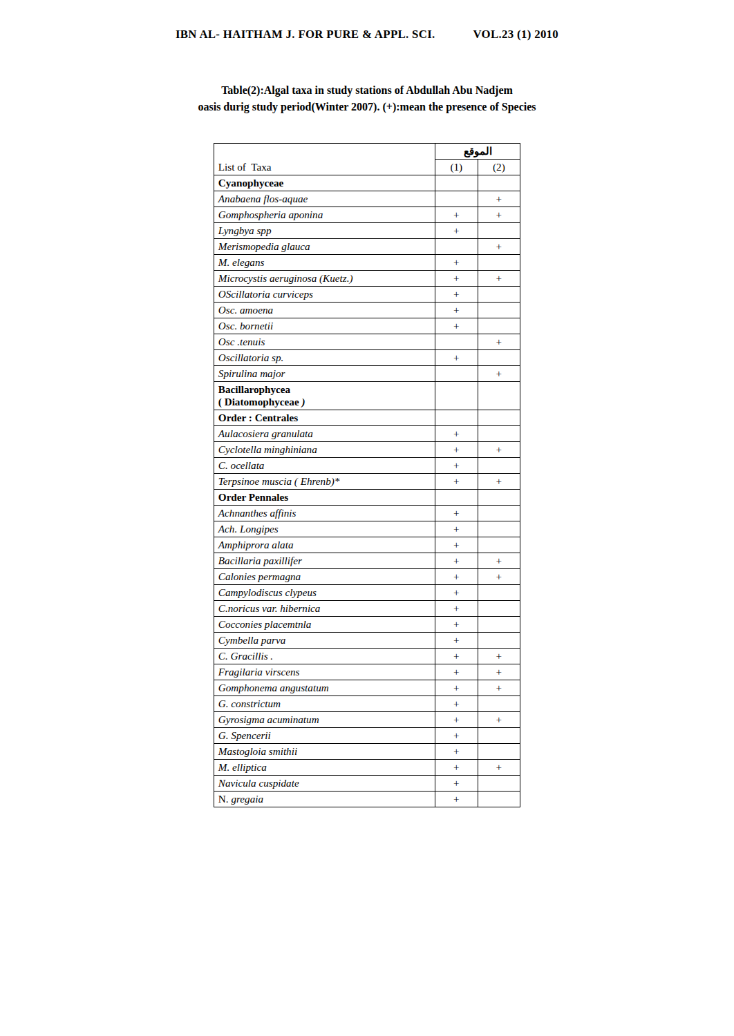IBN AL- HAITHAM J. FOR PURE & APPL. SCI. VOL.23 (1) 2010
Table(2):Algal taxa in study stations of Abdullah Abu Nadjem
oasis durig study period(Winter 2007). (+):mean the presence of Species
| List of Taxa | الموقع |
| --- | --- |
| (1) | (2) |
| Cyanophyceae | | |
| Anabaena flos-aquae | | + |
| Gomphospheria aponina | + | + |
| Lyngbya spp | + | |
| Merismopedia glauca | | + |
| M. elegans | + | |
| Microcystis aeruginosa (Kuetz.) | + | + |
| OScillatoria curviceps | + | |
| Osc. amoena | + | |
| Osc. bornetii | + | |
| Osc .tenuis | | + |
| Oscillatoria sp. | + | |
| Spirulina major | | + |
| Bacillarophycea ( Diatomophyceae ) | | |
| Order : Centrales | | |
| Aulacosiera granulata | + | |
| Cyclotella minghiniana | + | + |
| C. ocellata | + | |
| Terpsinoe muscia ( Ehrenb)* | + | + |
| Order Pennales | | |
| Achnanthes affinis | + | |
| Ach. Longipes | + | |
| Amphiprora alata | + | |
| Bacillaria paxillifer | + | + |
| Calonies permagna | + | + |
| Campylodiscus clypeus | + | |
| C.noricus var. hibernica | + | |
| Cocconies placemtnla | + | |
| Cymbella parva | + | |
| C. Gracillis . | + | + |
| Fragilaria virscens | + | + |
| Gomphonema angustatum | + | + |
| G. constrictum | + | |
| Gyrosigma acuminatum | + | + |
| G. Spencerii | + | |
| Mastogloia smithii | + | |
| M. elliptica | + | + |
| Navicula cuspidate | + | |
| N. gregaia | + | |